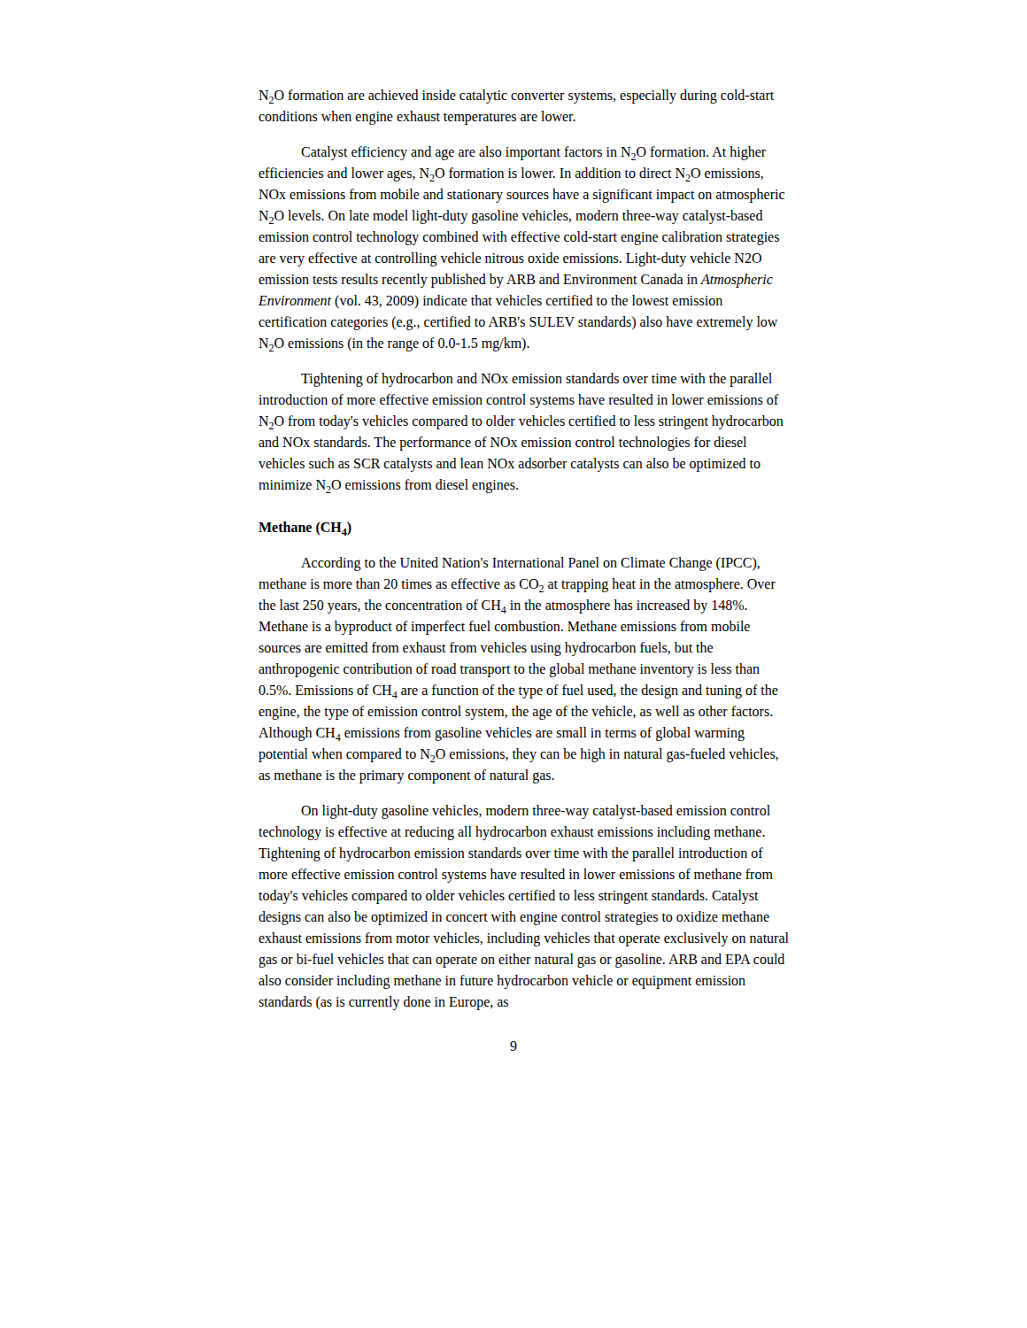N2O formation are achieved inside catalytic converter systems, especially during cold-start conditions when engine exhaust temperatures are lower.
Catalyst efficiency and age are also important factors in N2O formation. At higher efficiencies and lower ages, N2O formation is lower. In addition to direct N2O emissions, NOx emissions from mobile and stationary sources have a significant impact on atmospheric N2O levels. On late model light-duty gasoline vehicles, modern three-way catalyst-based emission control technology combined with effective cold-start engine calibration strategies are very effective at controlling vehicle nitrous oxide emissions. Light-duty vehicle N2O emission tests results recently published by ARB and Environment Canada in Atmospheric Environment (vol. 43, 2009) indicate that vehicles certified to the lowest emission certification categories (e.g., certified to ARB's SULEV standards) also have extremely low N2O emissions (in the range of 0.0-1.5 mg/km).
Tightening of hydrocarbon and NOx emission standards over time with the parallel introduction of more effective emission control systems have resulted in lower emissions of N2O from today's vehicles compared to older vehicles certified to less stringent hydrocarbon and NOx standards. The performance of NOx emission control technologies for diesel vehicles such as SCR catalysts and lean NOx adsorber catalysts can also be optimized to minimize N2O emissions from diesel engines.
Methane (CH4)
According to the United Nation's International Panel on Climate Change (IPCC), methane is more than 20 times as effective as CO2 at trapping heat in the atmosphere. Over the last 250 years, the concentration of CH4 in the atmosphere has increased by 148%. Methane is a byproduct of imperfect fuel combustion. Methane emissions from mobile sources are emitted from exhaust from vehicles using hydrocarbon fuels, but the anthropogenic contribution of road transport to the global methane inventory is less than 0.5%. Emissions of CH4 are a function of the type of fuel used, the design and tuning of the engine, the type of emission control system, the age of the vehicle, as well as other factors. Although CH4 emissions from gasoline vehicles are small in terms of global warming potential when compared to N2O emissions, they can be high in natural gas-fueled vehicles, as methane is the primary component of natural gas.
On light-duty gasoline vehicles, modern three-way catalyst-based emission control technology is effective at reducing all hydrocarbon exhaust emissions including methane. Tightening of hydrocarbon emission standards over time with the parallel introduction of more effective emission control systems have resulted in lower emissions of methane from today's vehicles compared to older vehicles certified to less stringent standards. Catalyst designs can also be optimized in concert with engine control strategies to oxidize methane exhaust emissions from motor vehicles, including vehicles that operate exclusively on natural gas or bi-fuel vehicles that can operate on either natural gas or gasoline. ARB and EPA could also consider including methane in future hydrocarbon vehicle or equipment emission standards (as is currently done in Europe, as
9